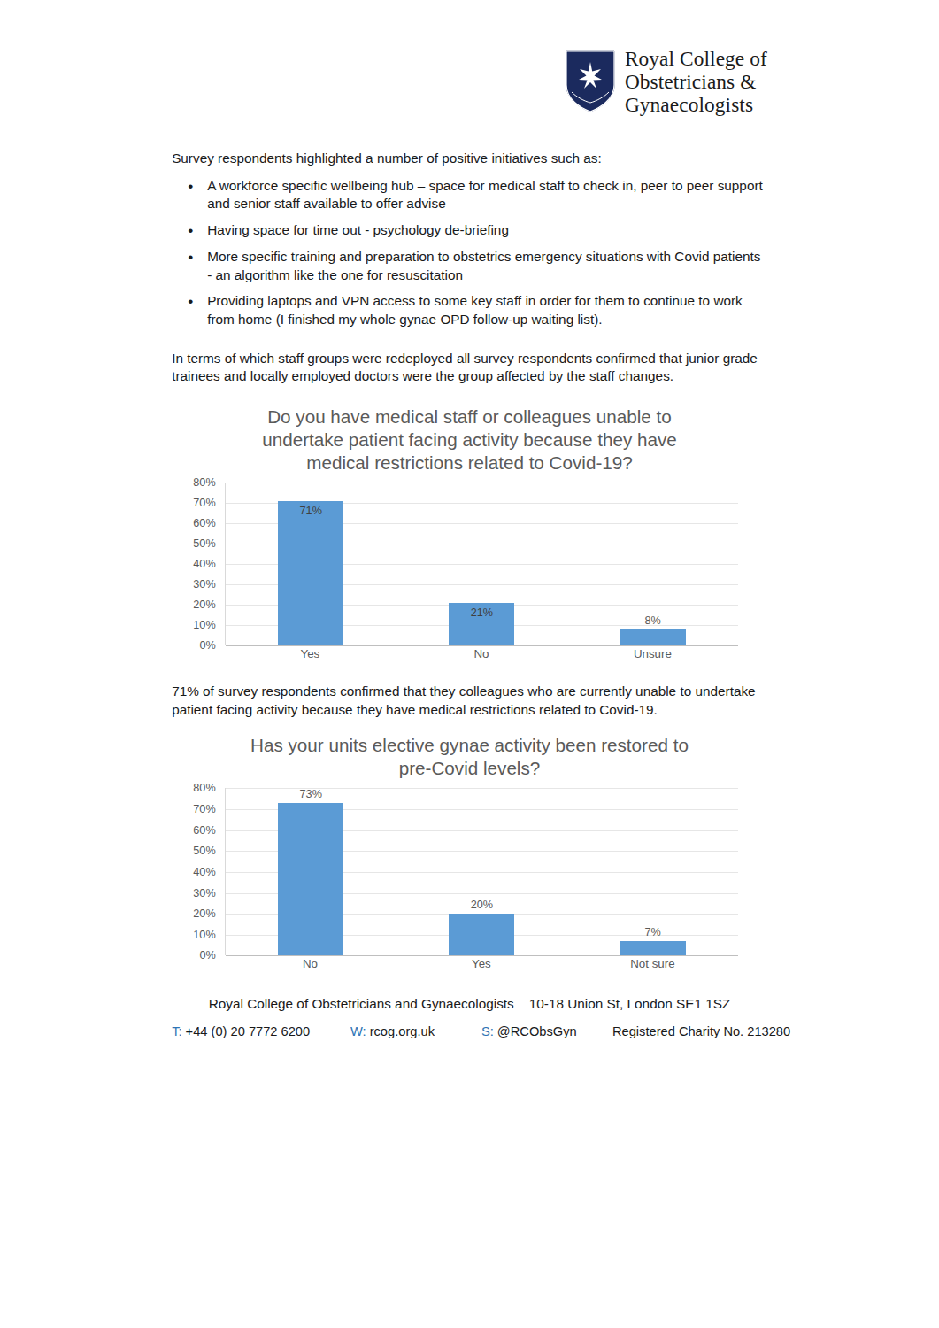Royal College of Obstetricians & Gynaecologists
Survey respondents highlighted a number of positive initiatives such as:
A workforce specific wellbeing hub – space for medical staff to check in, peer to peer support and senior staff available to offer advise
Having space for time out - psychology de-briefing
More specific training and preparation to obstetrics emergency situations with Covid patients - an algorithm like the one for resuscitation
Providing laptops and VPN access to some key staff in order for them to continue to work from home (I finished my whole gynae OPD follow-up waiting list).
In terms of which staff groups were redeployed all survey respondents confirmed that junior grade trainees and locally employed doctors were the group affected by the staff changes.
Do you have medical staff or colleagues unable to undertake patient facing activity because they have medical restrictions related to Covid-19?
80% 70% 60% 50% 40% 30% 20% 10% 0%
71%
21%
8%
Yes No Unsure
71% of survey respondents confirmed that they colleagues who are currently unable to undertake patient facing activity because they have medical restrictions related to Covid-19.
Has your units elective gynae activity been restored to pre-Covid levels?
80% 70% 60% 50% 40% 30% 20% 10% 0%
73%
20%
7%
No Yes Not sure
Royal College of Obstetricians and Gynaecologists 10-18 Union St, London SE1 1SZ
T: +44 (0) 20 7772 6200 W: rcog.org.uk S: @RCObsGyn Registered Charity No. 213280